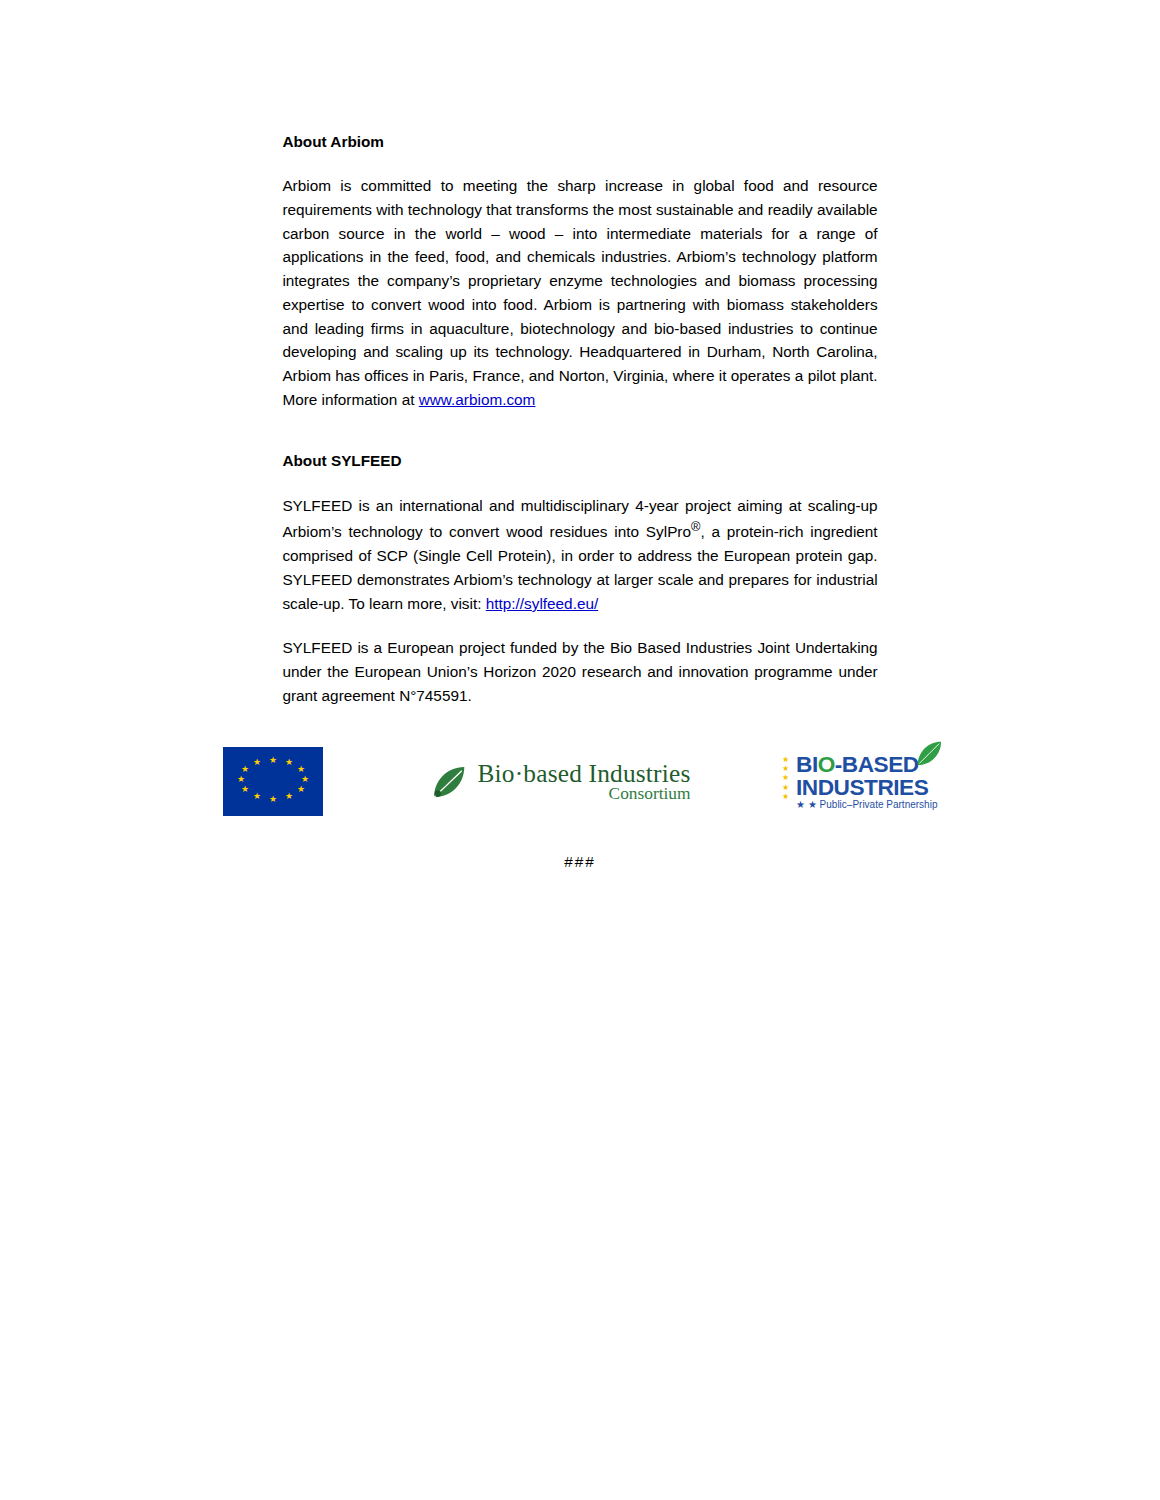About Arbiom
Arbiom is committed to meeting the sharp increase in global food and resource requirements with technology that transforms the most sustainable and readily available carbon source in the world – wood – into intermediate materials for a range of applications in the feed, food, and chemicals industries. Arbiom’s technology platform integrates the company’s proprietary enzyme technologies and biomass processing expertise to convert wood into food. Arbiom is partnering with biomass stakeholders and leading firms in aquaculture, biotechnology and bio-based industries to continue developing and scaling up its technology. Headquartered in Durham, North Carolina, Arbiom has offices in Paris, France, and Norton, Virginia, where it operates a pilot plant. More information at www.arbiom.com
About SYLFEED
SYLFEED is an international and multidisciplinary 4-year project aiming at scaling-up Arbiom’s technology to convert wood residues into SylPro®, a protein-rich ingredient comprised of SCP (Single Cell Protein), in order to address the European protein gap. SYLFEED demonstrates Arbiom’s technology at larger scale and prepares for industrial scale-up. To learn more, visit: http://sylfeed.eu/
SYLFEED is a European project funded by the Bio Based Industries Joint Undertaking under the European Union’s Horizon 2020 research and innovation programme under grant agreement N°745591.
★ ★ ★ ★ ★ ★ ★ ★ ★ ★ ★ ★
Bio·based Industries
Consortium
★
★
★
★
★
BIO-BASED
INDUSTRIES
★ ★ Public–Private Partnership
###